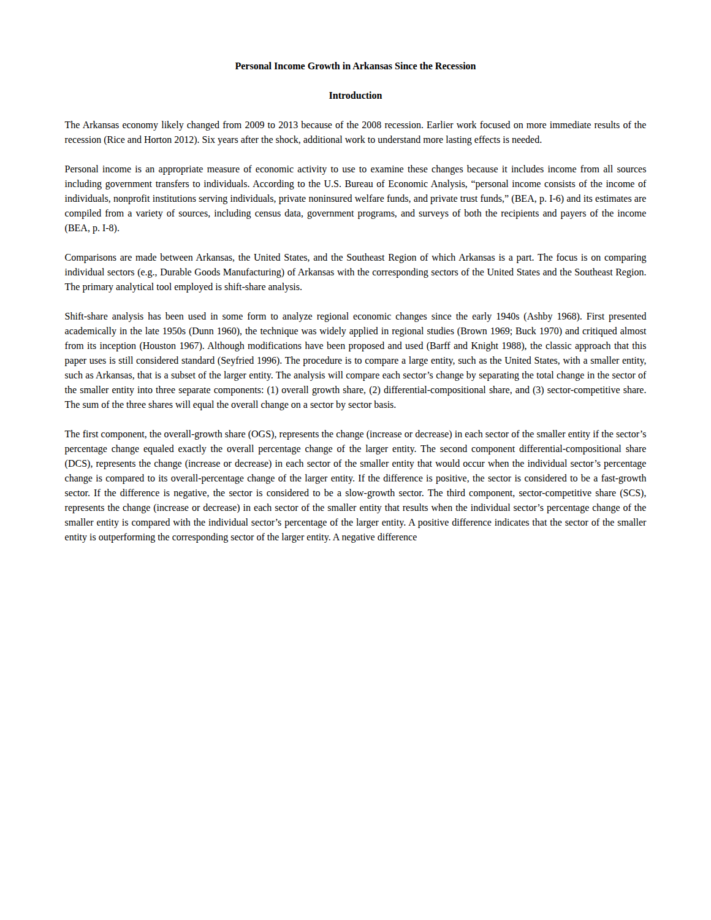Personal Income Growth in Arkansas Since the Recession
Introduction
The Arkansas economy likely changed from 2009 to 2013 because of the 2008 recession. Earlier work focused on more immediate results of the recession (Rice and Horton 2012). Six years after the shock, additional work to understand more lasting effects is needed.
Personal income is an appropriate measure of economic activity to use to examine these changes because it includes income from all sources including government transfers to individuals. According to the U.S. Bureau of Economic Analysis, “personal income consists of the income of individuals, nonprofit institutions serving individuals, private noninsured welfare funds, and private trust funds,” (BEA, p. I-6) and its estimates are compiled from a variety of sources, including census data, government programs, and surveys of both the recipients and payers of the income (BEA, p. I-8).
Comparisons are made between Arkansas, the United States, and the Southeast Region of which Arkansas is a part. The focus is on comparing individual sectors (e.g., Durable Goods Manufacturing) of Arkansas with the corresponding sectors of the United States and the Southeast Region. The primary analytical tool employed is shift-share analysis.
Shift-share analysis has been used in some form to analyze regional economic changes since the early 1940s (Ashby 1968). First presented academically in the late 1950s (Dunn 1960), the technique was widely applied in regional studies (Brown 1969; Buck 1970) and critiqued almost from its inception (Houston 1967). Although modifications have been proposed and used (Barff and Knight 1988), the classic approach that this paper uses is still considered standard (Seyfried 1996). The procedure is to compare a large entity, such as the United States, with a smaller entity, such as Arkansas, that is a subset of the larger entity. The analysis will compare each sector’s change by separating the total change in the sector of the smaller entity into three separate components: (1) overall growth share, (2) differential-compositional share, and (3) sector-competitive share. The sum of the three shares will equal the overall change on a sector by sector basis.
The first component, the overall-growth share (OGS), represents the change (increase or decrease) in each sector of the smaller entity if the sector’s percentage change equaled exactly the overall percentage change of the larger entity. The second component differential-compositional share (DCS), represents the change (increase or decrease) in each sector of the smaller entity that would occur when the individual sector’s percentage change is compared to its overall-percentage change of the larger entity. If the difference is positive, the sector is considered to be a fast-growth sector. If the difference is negative, the sector is considered to be a slow-growth sector. The third component, sector-competitive share (SCS), represents the change (increase or decrease) in each sector of the smaller entity that results when the individual sector’s percentage change of the smaller entity is compared with the individual sector’s percentage of the larger entity. A positive difference indicates that the sector of the smaller entity is outperforming the corresponding sector of the larger entity. A negative difference